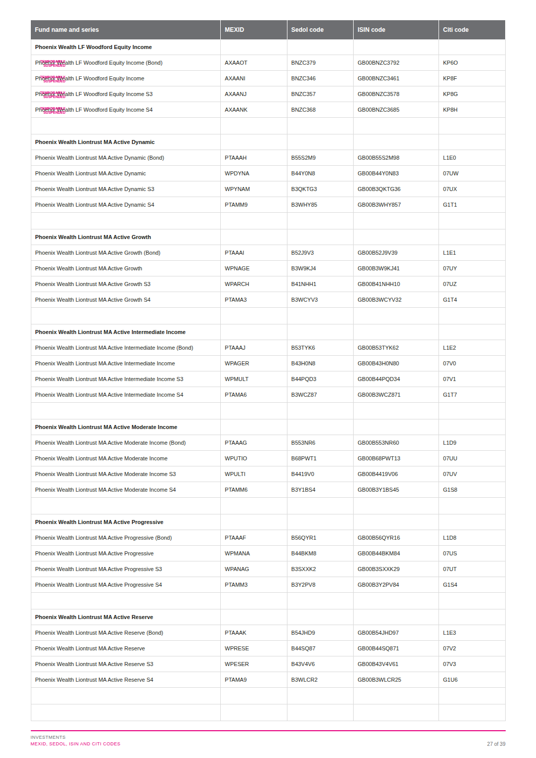| Fund name and series | MEXID | Sedol code | ISIN code | Citi code |
| --- | --- | --- | --- | --- |
| Phoenix Wealth LF Woodford Equity Income | | | | |
| TEMPORARILY SUSPENDED Phoenix Wealth LF Woodford Equity Income (Bond) | AXAAOT | BNZC379 | GB00BNZC3792 | KP6O |
| TEMPORARILY SUSPENDED Phoenix Wealth LF Woodford Equity Income | AXAANI | BNZC346 | GB00BNZC3461 | KP8F |
| TEMPORARILY SUSPENDED Phoenix Wealth LF Woodford Equity Income S3 | AXAANJ | BNZC357 | GB00BNZC3578 | KP8G |
| TEMPORARILY SUSPENDED Phoenix Wealth LF Woodford Equity Income S4 | AXAANK | BNZC368 | GB00BNZC3685 | KP8H |
| Phoenix Wealth Liontrust MA Active Dynamic | | | | |
| Phoenix Wealth Liontrust MA Active Dynamic (Bond) | PTAAAH | B55S2M9 | GB00B55S2M98 | L1E0 |
| Phoenix Wealth Liontrust MA Active Dynamic | WPDYNA | B44Y0N8 | GB00B44Y0N83 | 07UW |
| Phoenix Wealth Liontrust MA Active Dynamic S3 | WPYNAM | B3QKTG3 | GB00B3QKTG36 | 07UX |
| Phoenix Wealth Liontrust MA Active Dynamic S4 | PTAMM9 | B3WHY85 | GB00B3WHY857 | G1T1 |
| Phoenix Wealth Liontrust MA Active Growth | | | | |
| Phoenix Wealth Liontrust MA Active Growth (Bond) | PTAAAI | B52J9V3 | GB00B52J9V39 | L1E1 |
| Phoenix Wealth Liontrust MA Active Growth | WPNAGE | B3W9KJ4 | GB00B3W9KJ41 | 07UY |
| Phoenix Wealth Liontrust MA Active Growth S3 | WPARCH | B41NHH1 | GB00B41NHH10 | 07UZ |
| Phoenix Wealth Liontrust MA Active Growth S4 | PTAMA3 | B3WCYV3 | GB00B3WCYV32 | G1T4 |
| Phoenix Wealth Liontrust MA Active Intermediate Income | | | | |
| Phoenix Wealth Liontrust MA Active Intermediate Income (Bond) | PTAAAJ | B53TYK6 | GB00B53TYK62 | L1E2 |
| Phoenix Wealth Liontrust MA Active Intermediate Income | WPAGER | B43H0N8 | GB00B43H0N80 | 07V0 |
| Phoenix Wealth Liontrust MA Active Intermediate Income S3 | WPMULT | B44PQD3 | GB00B44PQD34 | 07V1 |
| Phoenix Wealth Liontrust MA Active Intermediate Income S4 | PTAMA6 | B3WCZ87 | GB00B3WCZ871 | G1T7 |
| Phoenix Wealth Liontrust MA Active Moderate Income | | | | |
| Phoenix Wealth Liontrust MA Active Moderate Income (Bond) | PTAAAG | B553NR6 | GB00B553NR60 | L1D9 |
| Phoenix Wealth Liontrust MA Active Moderate Income | WPUTIO | B68PWT1 | GB00B68PWT13 | 07UU |
| Phoenix Wealth Liontrust MA Active Moderate Income S3 | WPULTI | B4419V0 | GB00B4419V06 | 07UV |
| Phoenix Wealth Liontrust MA Active Moderate Income S4 | PTAMM6 | B3Y1BS4 | GB00B3Y1BS45 | G1S8 |
| Phoenix Wealth Liontrust MA Active Progressive | | | | |
| Phoenix Wealth Liontrust MA Active Progressive (Bond) | PTAAAF | B56QYR1 | GB00B56QYR16 | L1D8 |
| Phoenix Wealth Liontrust MA Active Progressive | WPMANA | B44BKM8 | GB00B44BKM84 | 07US |
| Phoenix Wealth Liontrust MA Active Progressive S3 | WPANAG | B3SXXK2 | GB00B3SXXK29 | 07UT |
| Phoenix Wealth Liontrust MA Active Progressive S4 | PTAMM3 | B3Y2PV8 | GB00B3Y2PV84 | G1S4 |
| Phoenix Wealth Liontrust MA Active Reserve | | | | |
| Phoenix Wealth Liontrust MA Active Reserve (Bond) | PTAAAK | B54JHD9 | GB00B54JHD97 | L1E3 |
| Phoenix Wealth Liontrust MA Active Reserve | WPRESE | B44SQ87 | GB00B44SQ871 | 07V2 |
| Phoenix Wealth Liontrust MA Active Reserve S3 | WPESER | B43V4V6 | GB00B43V4V61 | 07V3 |
| Phoenix Wealth Liontrust MA Active Reserve S4 | PTAMA9 | B3WLCR2 | GB00B3WLCR25 | G1U6 |
INVESTMENTS
MEXID, SEDOL, ISIN AND CITI CODES
27 of 39